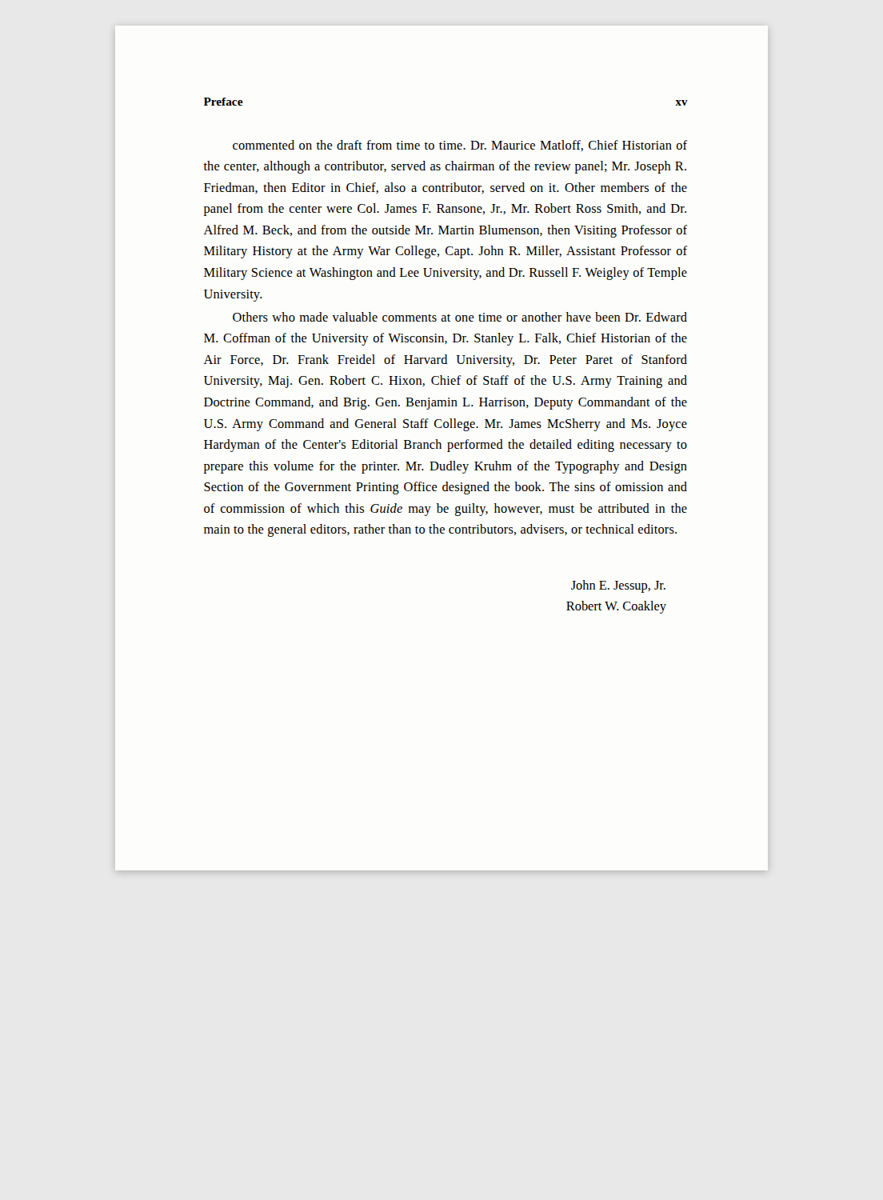Preface xv
commented on the draft from time to time. Dr. Maurice Matloff, Chief Historian of the center, although a contributor, served as chairman of the review panel; Mr. Joseph R. Friedman, then Editor in Chief, also a contributor, served on it. Other members of the panel from the center were Col. James F. Ransone, Jr., Mr. Robert Ross Smith, and Dr. Alfred M. Beck, and from the outside Mr. Martin Blumenson, then Visiting Professor of Military History at the Army War College, Capt. John R. Miller, Assistant Professor of Military Science at Washington and Lee University, and Dr. Russell F. Weigley of Temple University.
Others who made valuable comments at one time or another have been Dr. Edward M. Coffman of the University of Wisconsin, Dr. Stanley L. Falk, Chief Historian of the Air Force, Dr. Frank Freidel of Harvard University, Dr. Peter Paret of Stanford University, Maj. Gen. Robert C. Hixon, Chief of Staff of the U.S. Army Training and Doctrine Command, and Brig. Gen. Benjamin L. Harrison, Deputy Commandant of the U.S. Army Command and General Staff College. Mr. James McSherry and Ms. Joyce Hardyman of the Center's Editorial Branch performed the detailed editing necessary to prepare this volume for the printer. Mr. Dudley Kruhm of the Typography and Design Section of the Government Printing Office designed the book. The sins of omission and of commission of which this Guide may be guilty, however, must be attributed in the main to the general editors, rather than to the contributors, advisers, or technical editors.
John E. Jessup, Jr.
Robert W. Coakley